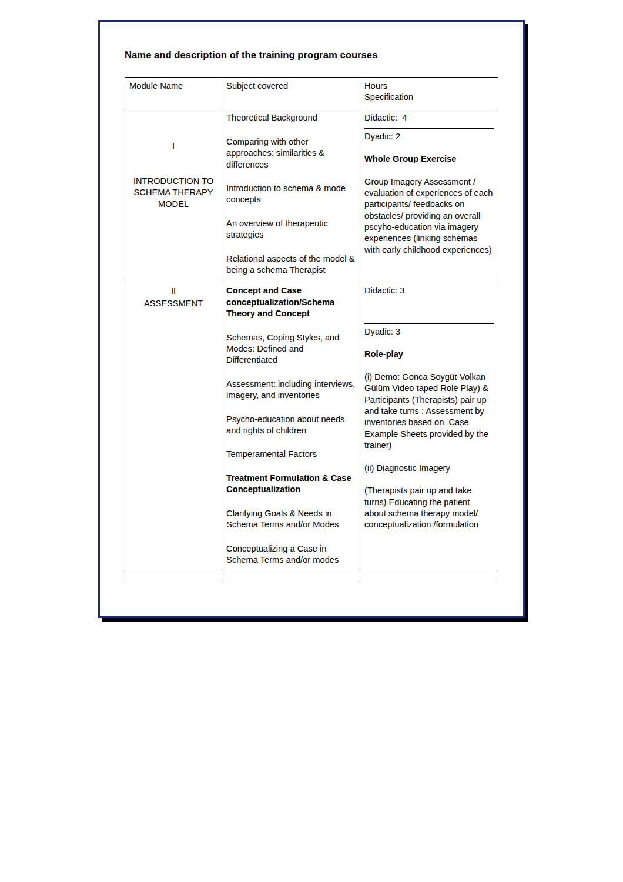Name and description of the training program courses
| Module Name | Subject covered | Hours Specification |
| --- | --- | --- |
| I INTRODUCTION TO SCHEMA THERAPY MODEL | Theoretical Background Comparing with other approaches: similarities & differences Introduction to schema & mode concepts An overview of therapeutic strategies Relational aspects of the model & being a schema Therapist | / Didactic: 4 / / Dyadic: 2 Whole Group Exercise Group Imagery Assessment / evaluation of experiences of each participants/ feedbacks on obstacles/ providing an overall pscyho-education via imagery experiences (linking schemas with early childhood experiences) / |
| II ASSESSMENT | Concept and Case conceptualization/Schema Theory and Concept Schemas, Coping Styles, and Modes: Defined and Differentiated Assessment: including interviews, imagery, and inventories Psycho-education about needs and rights of children Temperamental Factors Treatment Formulation & Case Conceptualization Clarifying Goals & Needs in Schema Terms and/or Modes Conceptualizing a Case in Schema Terms and/or modes | / Didactic: 3 / / Dyadic: 3 Role-play (i) Demo: Gonca Soygüt-Volkan Gülüm Video taped Role Play) & Participants (Therapists) pair up and take turns : Assessment by inventories based on Case Example Sheets provided by the trainer) (ii) Diagnostic Imagery (Therapists pair up and take turns) Educating the patient about schema therapy model/ conceptualization /formulation / |